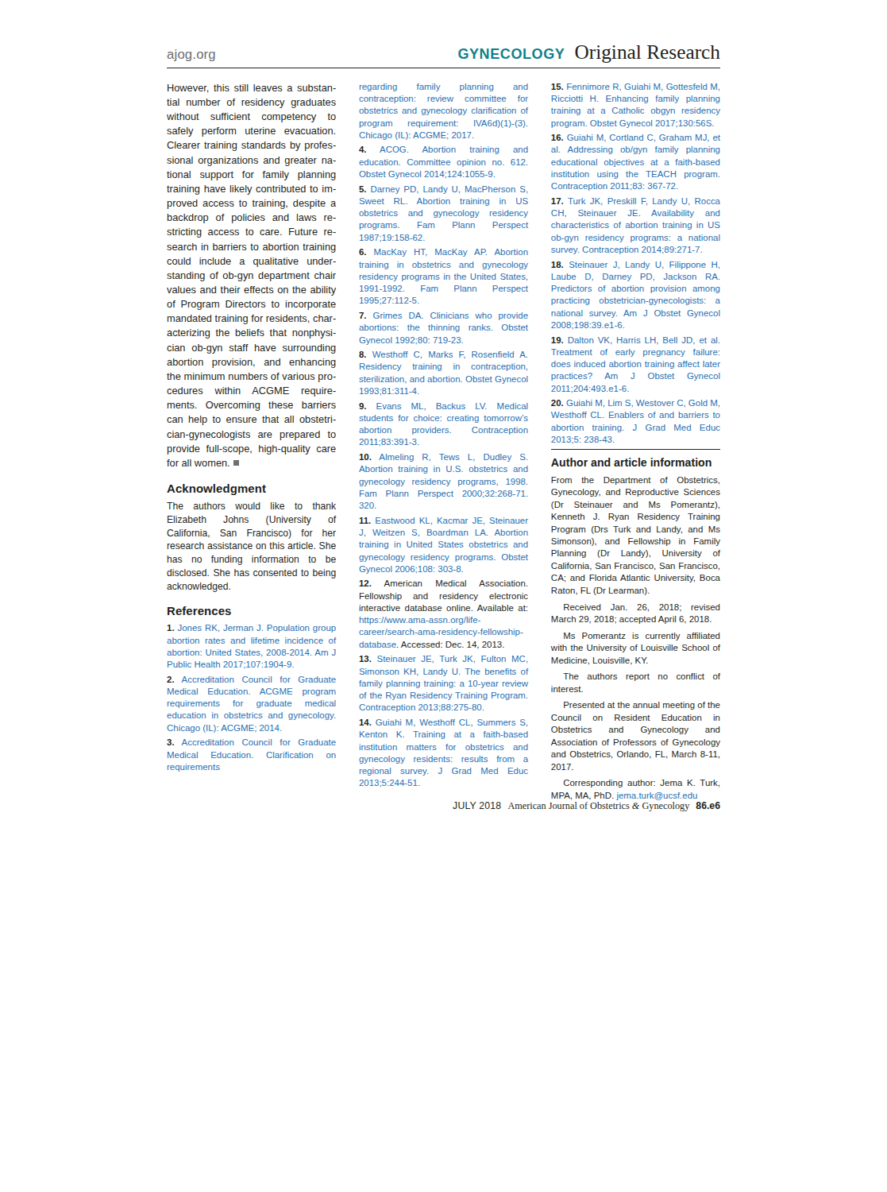ajog.org
GYNECOLOGY Original Research
However, this still leaves a substantial number of residency graduates without sufficient competency to safely perform uterine evacuation. Clearer training standards by professional organizations and greater national support for family planning training have likely contributed to improved access to training, despite a backdrop of policies and laws restricting access to care. Future research in barriers to abortion training could include a qualitative understanding of ob-gyn department chair values and their effects on the ability of Program Directors to incorporate mandated training for residents, characterizing the beliefs that nonphysician ob-gyn staff have surrounding abortion provision, and enhancing the minimum numbers of various procedures within ACGME requirements. Overcoming these barriers can help to ensure that all obstetrician-gynecologists are prepared to provide full-scope, high-quality care for all women.
Acknowledgment
The authors would like to thank Elizabeth Johns (University of California, San Francisco) for her research assistance on this article. She has no funding information to be disclosed. She has consented to being acknowledged.
References
1. Jones RK, Jerman J. Population group abortion rates and lifetime incidence of abortion: United States, 2008-2014. Am J Public Health 2017;107:1904-9.
2. Accreditation Council for Graduate Medical Education. ACGME program requirements for graduate medical education in obstetrics and gynecology. Chicago (IL): ACGME; 2014.
3. Accreditation Council for Graduate Medical Education. Clarification on requirements
regarding family planning and contraception: review committee for obstetrics and gynecology clarification of program requirement: IVA6d)(1)-(3). Chicago (IL): ACGME; 2017.
4. ACOG. Abortion training and education. Committee opinion no. 612. Obstet Gynecol 2014;124:1055-9.
5. Darney PD, Landy U, MacPherson S, Sweet RL. Abortion training in US obstetrics and gynecology residency programs. Fam Plann Perspect 1987;19:158-62.
6. MacKay HT, MacKay AP. Abortion training in obstetrics and gynecology residency programs in the United States, 1991-1992. Fam Plann Perspect 1995;27:112-5.
7. Grimes DA. Clinicians who provide abortions: the thinning ranks. Obstet Gynecol 1992;80: 719-23.
8. Westhoff C, Marks F, Rosenfield A. Residency training in contraception, sterilization, and abortion. Obstet Gynecol 1993;81:311-4.
9. Evans ML, Backus LV. Medical students for choice: creating tomorrow’s abortion providers. Contraception 2011;83:391-3.
10. Almeling R, Tews L, Dudley S. Abortion training in U.S. obstetrics and gynecology residency programs, 1998. Fam Plann Perspect 2000;32:268-71. 320.
11. Eastwood KL, Kacmar JE, Steinauer J, Weitzen S, Boardman LA. Abortion training in United States obstetrics and gynecology residency programs. Obstet Gynecol 2006;108: 303-8.
12. American Medical Association. Fellowship and residency electronic interactive database online. Available at: https://www.ama-assn.org/life-career/search-ama-residency-fellowship-database. Accessed: Dec. 14, 2013.
13. Steinauer JE, Turk JK, Fulton MC, Simonson KH, Landy U. The benefits of family planning training: a 10-year review of the Ryan Residency Training Program. Contraception 2013;88:275-80.
14. Guiahi M, Westhoff CL, Summers S, Kenton K. Training at a faith-based institution matters for obstetrics and gynecology residents: results from a regional survey. J Grad Med Educ 2013;5:244-51.
15. Fennimore R, Guiahi M, Gottesfeld M, Ricciotti H. Enhancing family planning training at a Catholic obgyn residency program. Obstet Gynecol 2017;130:56S.
16. Guiahi M, Cortland C, Graham MJ, et al. Addressing ob/gyn family planning educational objectives at a faith-based institution using the TEACH program. Contraception 2011;83: 367-72.
17. Turk JK, Preskill F, Landy U, Rocca CH, Steinauer JE. Availability and characteristics of abortion training in US ob-gyn residency programs: a national survey. Contraception 2014;89:271-7.
18. Steinauer J, Landy U, Filippone H, Laube D, Darney PD, Jackson RA. Predictors of abortion provision among practicing obstetrician-gynecologists: a national survey. Am J Obstet Gynecol 2008;198:39.e1-6.
19. Dalton VK, Harris LH, Bell JD, et al. Treatment of early pregnancy failure: does induced abortion training affect later practices? Am J Obstet Gynecol 2011;204:493.e1-6.
20. Guiahi M, Lim S, Westover C, Gold M, Westhoff CL. Enablers of and barriers to abortion training. J Grad Med Educ 2013;5: 238-43.
Author and article information
From the Department of Obstetrics, Gynecology, and Reproductive Sciences (Dr Steinauer and Ms Pomerantz), Kenneth J. Ryan Residency Training Program (Drs Turk and Landy, and Ms Simonson), and Fellowship in Family Planning (Dr Landy), University of California, San Francisco, San Francisco, CA; and Florida Atlantic University, Boca Raton, FL (Dr Learman).
Received Jan. 26, 2018; revised March 29, 2018; accepted April 6, 2018.
Ms Pomerantz is currently affiliated with the University of Louisville School of Medicine, Louisville, KY.
The authors report no conflict of interest.
Presented at the annual meeting of the Council on Resident Education in Obstetrics and Gynecology and Association of Professors of Gynecology and Obstetrics, Orlando, FL, March 8-11, 2017.
Corresponding author: Jema K. Turk, MPA, MA, PhD. jema.turk@ucsf.edu
JULY 2018 American Journal of Obstetrics & Gynecology 86.e6